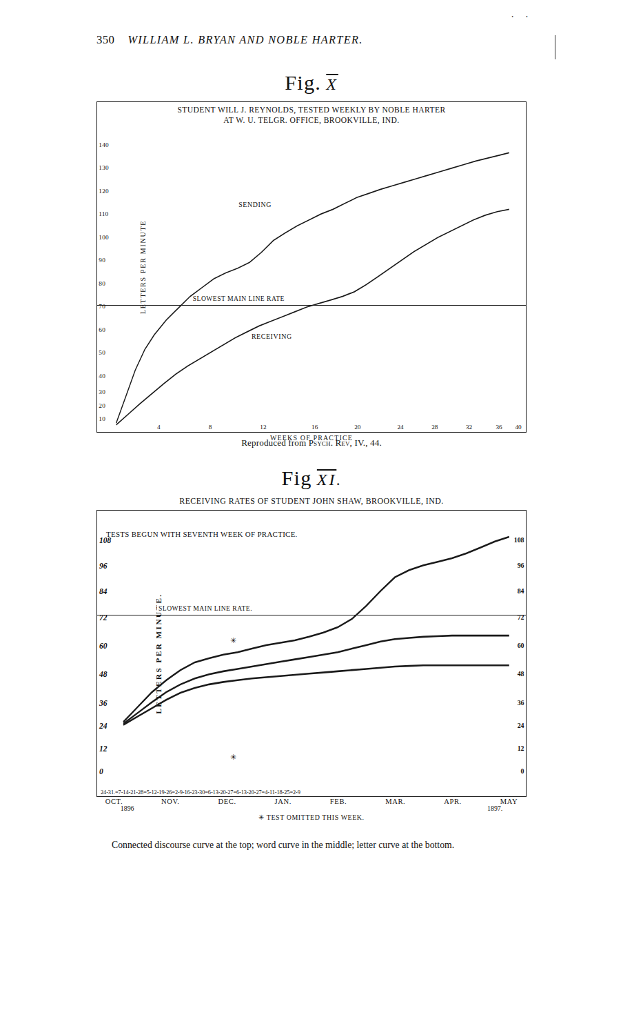··
350 WILLIAM L. BRYAN AND NOBLE HARTER.
Fig. X
Student Will J. Reynolds, Tested Weekly by Noble Harter
at W. U. Telgr. Office, Brookville, Ind.
Letters per Minute
140
130
120
110
100
90
80
70
60
50
40
30
20
10
Slowest Main Line Rate
Sending
Receiving
4
8
12
16
20
24
28
32
36
40
Weeks of Practice
Reproduced from Psych. Rev, IV., 44.
Fig XI.
Receiving Rates of Student John Shaw, Brookville, Ind.
Tests begun with seventh week of practice.
Letters per Minute.
108
96
84
72
60
48
36
24
12
0
108
96
84
72
60
48
36
24
12
0
Slowest Main Line Rate.
✳
✳
24-31.=7-14-21-28=5-12-19-26=2-9-16-23-30=6-13-20-27=6-13-20-27=4-11-18-25=2-9
Oct. Nov. Dec. Jan. Feb. Mar. Apr. May
18961897.
✳ Test omitted this week.
Connected discourse curve at the top; word curve in the middle; letter curve at the bottom.